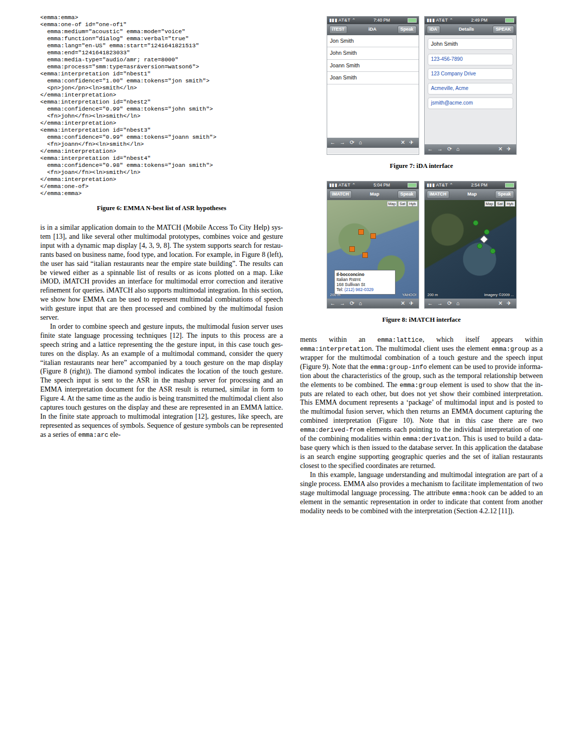<emma:emma>
<emma:one-of id="one-of1"
  emma:medium="acoustic" emma:mode="voice"
  emma:function="dialog" emma:verbal="true"
  emma:lang="en-US" emma:start="1241641821513"
  emma:end="1241641823033"
  emma:media-type="audio/amr; rate=8000"
  emma:process="smm:type=asr&version=watson6">
<emma:interpretation id="nbest1"
  emma:confidence="1.00" emma:tokens="jon smith">
  <pn>jon</pn><ln>smith</ln>
</emma:interpretation>
<emma:interpretation id="nbest2"
  emma:confidence="0.99" emma:tokens="john smith">
  <fn>john</fn><ln>smith</ln>
</emma:interpretation>
<emma:interpretation id="nbest3"
  emma:confidence="0.99" emma:tokens="joann smith">
  <fn>joann</fn><ln>smith</ln>
</emma:interpretation>
<emma:interpretation id="nbest4"
  emma:confidence="0.98" emma:tokens="joan smith">
  <fn>joan</fn><ln>smith</ln>
</emma:interpretation>
</emma:one-of>
</emma:emma>
Figure 6: EMMA N-best list of ASR hypotheses
is in a similar application domain to the MATCH (Mobile Access To City Help) system [13], and like several other multimodal prototypes, combines voice and gesture input with a dynamic map display [4, 3, 9, 8]. The system supports search for restaurants based on business name, food type, and location. For example, in Figure 8 (left), the user has said “italian restaurants near the empire state building”. The results can be viewed either as a spinnable list of results or as icons plotted on a map. Like iMOD, iMATCH provides an interface for multimodal error correction and iterative refinement for queries. iMATCH also supports multimodal integration. In this section, we show how EMMA can be used to represent multimodal combinations of speech with gesture input that are then processed and combined by the multimodal fusion server.
In order to combine speech and gesture inputs, the multimodal fusion server uses finite state language processing techniques [12]. The inputs to this process are a speech string and a lattice representing the the gesture input, in this case touch gestures on the display. As an example of a multimodal command, consider the query “italian restaurants near here” accompanied by a touch gesture on the map display (Figure 8 (right)). The diamond symbol indicates the location of the touch gesture. The speech input is sent to the ASR in the mashup server for processing and an EMMA interpretation document for the ASR result is returned, similar in form to Figure 4. At the same time as the audio is being transmitted the multimodal client also captures touch gestures on the display and these are represented in an EMMA lattice. In the finite state approach to multimodal integration [12], gestures, like speech, are represented as sequences of symbols. Sequence of gesture symbols can be represented as a series of emma:arc ele-
▮▮▮ AT&T ⌃ 7:40 PM
iTEST iDA Speak
Jon Smith
John Smith
Joann Smith
Joan Smith
← → ⟳ ⌂ ✕ ✈
▮▮▮ AT&T ⌃ 2:49 PM
iDA Details SPEAK
John Smith
123-456-7890
123 Company Drive
Acmeville, Acme
jsmith@acme.com
← → ⟳ ⌂ ✕ ✈
Figure 7: iDA interface
▮▮▮ AT&T ⌃ 5:04 PM
iMATCH Map Speak
Map Sat Hyb
Il-bocconcino
Italian Rstrnt
168 Sullivan St
Tel: (212) 982-0329
200 m
YAHOO!
← → ⟳ ⌂ ✕ ✈
▮▮▮ AT&T ⌃ 2:54 PM
iMATCH Map Speak
Map Sat Hyb
200 m
Imagery ©2009 ...
← → ⟳ ⌂ ✕ ✈
Figure 8: iMATCH interface
ments within an emma:lattice, which itself appears within emma:interpretation. The multimodal client uses the element emma:group as a wrapper for the multimodal combination of a touch gesture and the speech input (Figure 9). Note that the emma:group-info element can be used to provide information about the characteristics of the group, such as the temporal relationship between the elements to be combined. The emma:group element is used to show that the inputs are related to each other, but does not yet show their combined interpretation. This EMMA document represents a ‘package’ of multimodal input and is posted to the multimodal fusion server, which then returns an EMMA document capturing the combined interpretation (Figure 10). Note that in this case there are two emma:derived-from elements each pointing to the individual interpretation of one of the combining modalities within emma:derivation. This is used to build a database query which is then issued to the database server. In this application the database is an search engine supporting geographic queries and the set of italian restaurants closest to the specified coordinates are returned.
In this example, language understanding and multimodal integration are part of a single process. EMMA also provides a mechanism to facilitate implementation of two stage multimodal language processing. The attribute emma:hook can be added to an element in the semantic representation in order to indicate that content from another modality needs to be combined with the interpretation (Section 4.2.12 [11]).